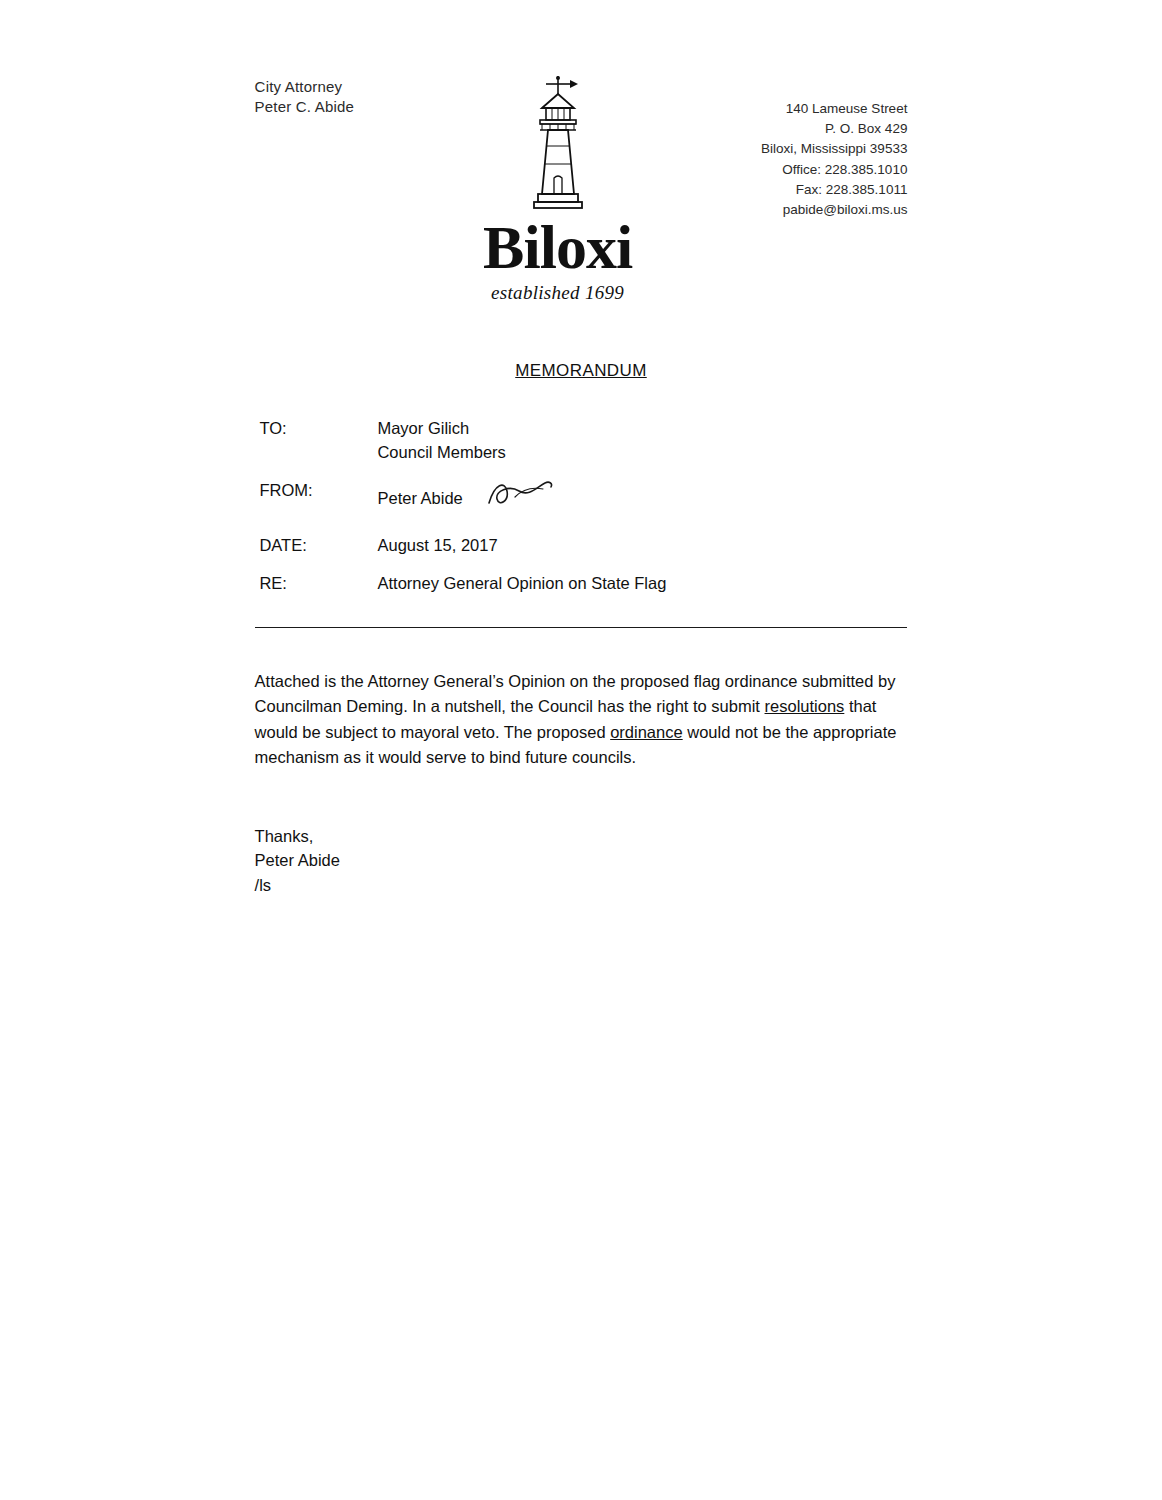City Attorney
Peter C. Abide
Biloxi
established 1699
140 Lameuse Street
P. O. Box 429
Biloxi, Mississippi 39533
Office: 228.385.1010
Fax: 228.385.1011
pabide@biloxi.ms.us
MEMORANDUM
| TO: | Mayor Gilich Council Members |
| FROM: | Peter Abide |
| DATE: | August 15, 2017 |
| RE: | Attorney General Opinion on State Flag |
Attached is the Attorney General’s Opinion on the proposed flag ordinance submitted by Councilman Deming. In a nutshell, the Council has the right to submit resolutions that would be subject to mayoral veto. The proposed ordinance would not be the appropriate mechanism as it would serve to bind future councils.
Thanks,
Peter Abide
/ls